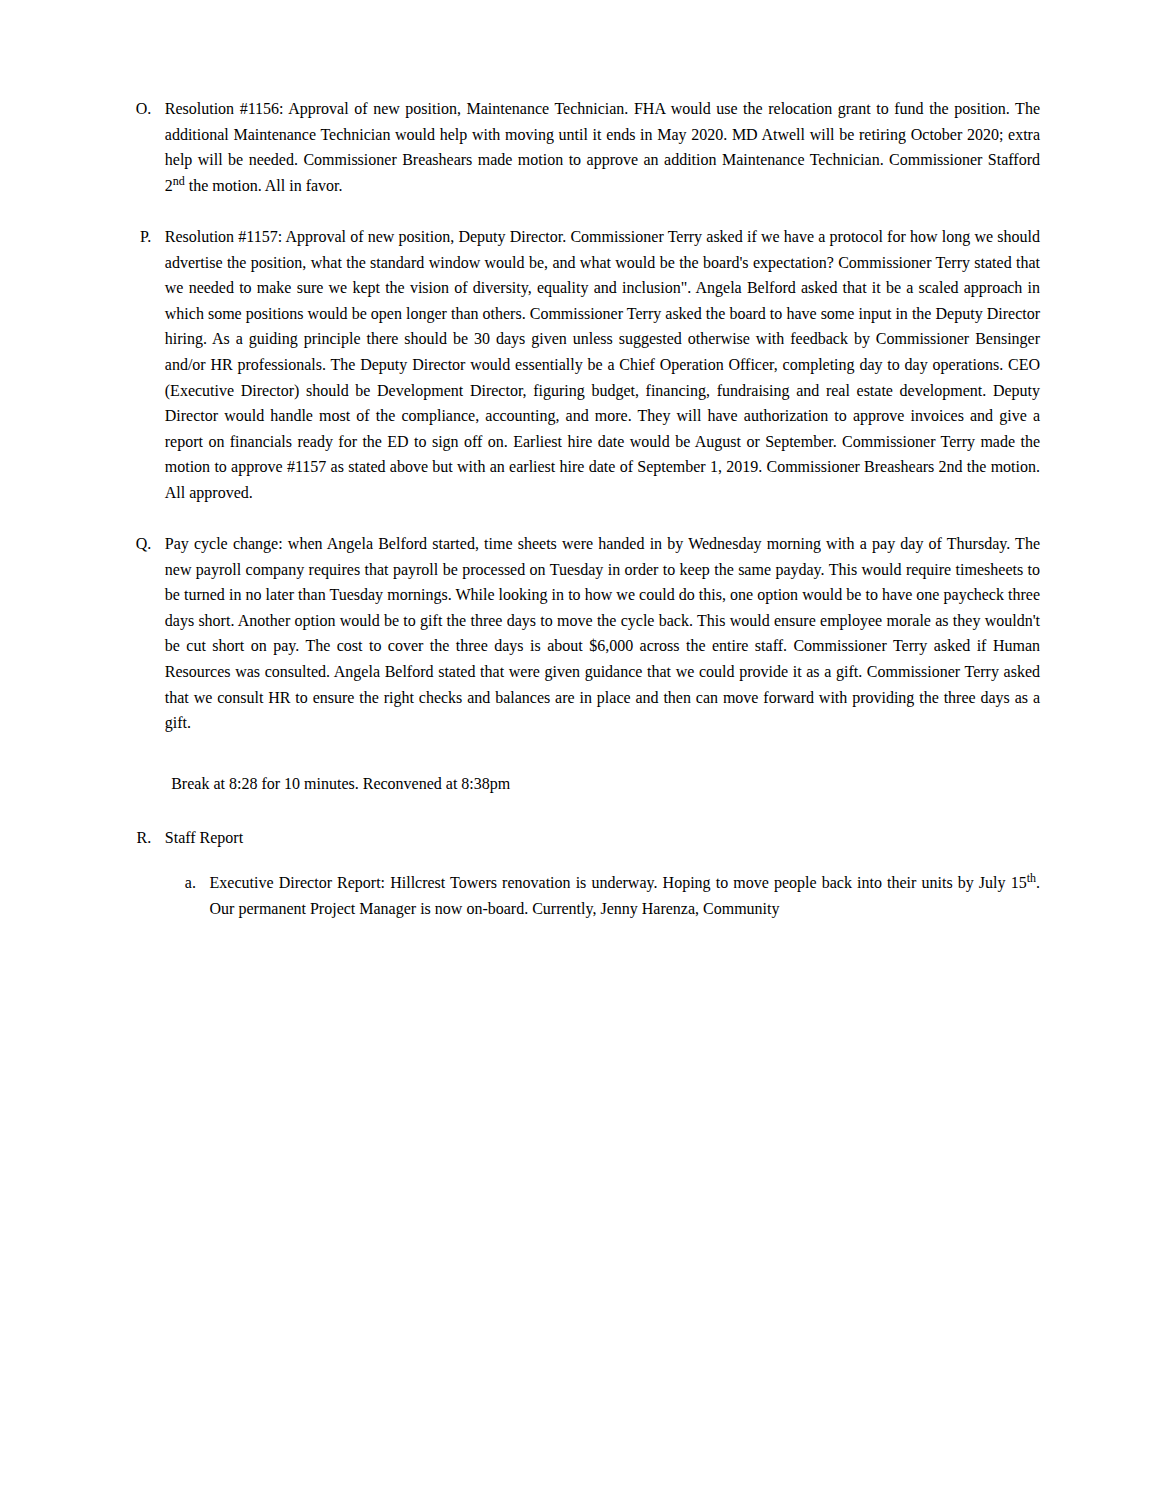Resolution #1156: Approval of new position, Maintenance Technician. FHA would use the relocation grant to fund the position. The additional Maintenance Technician would help with moving until it ends in May 2020. MD Atwell will be retiring October 2020; extra help will be needed. Commissioner Breashears made motion to approve an addition Maintenance Technician. Commissioner Stafford 2nd the motion. All in favor.
Resolution #1157: Approval of new position, Deputy Director. Commissioner Terry asked if we have a protocol for how long we should advertise the position, what the standard window would be, and what would be the board's expectation? Commissioner Terry stated that we needed to make sure we kept the vision of diversity, equality and inclusion". Angela Belford asked that it be a scaled approach in which some positions would be open longer than others. Commissioner Terry asked the board to have some input in the Deputy Director hiring. As a guiding principle there should be 30 days given unless suggested otherwise with feedback by Commissioner Bensinger and/or HR professionals. The Deputy Director would essentially be a Chief Operation Officer, completing day to day operations. CEO (Executive Director) should be Development Director, figuring budget, financing, fundraising and real estate development. Deputy Director would handle most of the compliance, accounting, and more. They will have authorization to approve invoices and give a report on financials ready for the ED to sign off on. Earliest hire date would be August or September. Commissioner Terry made the motion to approve #1157 as stated above but with an earliest hire date of September 1, 2019. Commissioner Breashears 2nd the motion. All approved.
Pay cycle change: when Angela Belford started, time sheets were handed in by Wednesday morning with a pay day of Thursday. The new payroll company requires that payroll be processed on Tuesday in order to keep the same payday. This would require timesheets to be turned in no later than Tuesday mornings. While looking in to how we could do this, one option would be to have one paycheck three days short. Another option would be to gift the three days to move the cycle back. This would ensure employee morale as they wouldn't be cut short on pay. The cost to cover the three days is about $6,000 across the entire staff. Commissioner Terry asked if Human Resources was consulted. Angela Belford stated that were given guidance that we could provide it as a gift. Commissioner Terry asked that we consult HR to ensure the right checks and balances are in place and then can move forward with providing the three days as a gift.
Break at 8:28 for 10 minutes. Reconvened at 8:38pm
Staff Report
Executive Director Report: Hillcrest Towers renovation is underway. Hoping to move people back into their units by July 15th. Our permanent Project Manager is now on-board. Currently, Jenny Harenza, Community